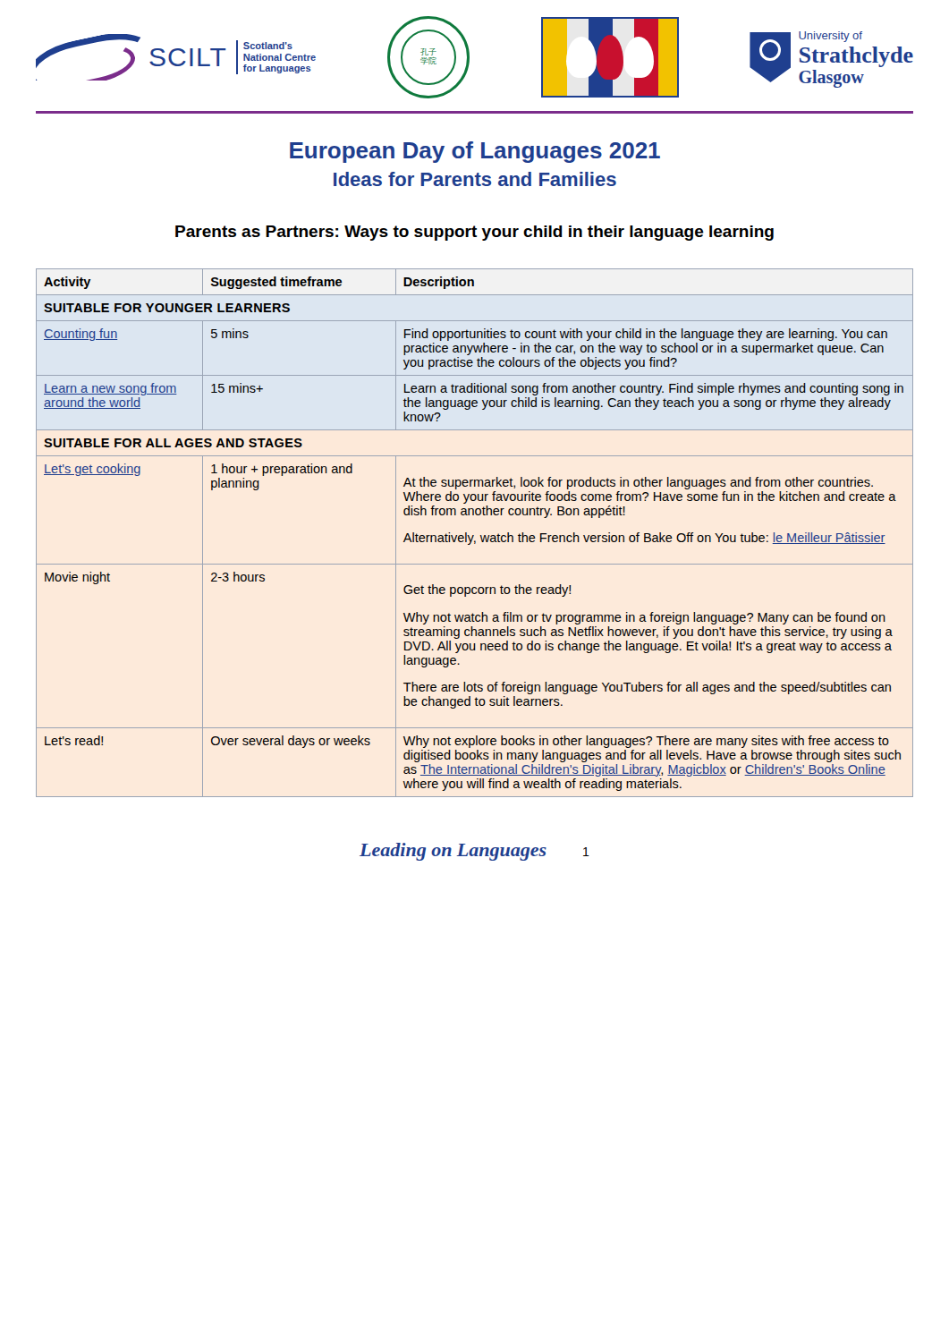SCILT
Scotland's
National Centre
for Languages
孔子
学院
University of Strathclyde Glasgow
European Day of Languages 2021
Ideas for Parents and Families
Parents as Partners: Ways to support your child in their language learning
| Activity | Suggested timeframe | Description |
| --- | --- | --- |
| SUITABLE FOR YOUNGER LEARNERS |
| Counting fun | 5 mins | Find opportunities to count with your child in the language they are learning. You can practice anywhere - in the car, on the way to school or in a supermarket queue. Can you practise the colours of the objects you find? |
| Learn a new song from around the world | 15 mins+ | Learn a traditional song from another country. Find simple rhymes and counting song in the language your child is learning. Can they teach you a song or rhyme they already know? |
| SUITABLE FOR ALL AGES AND STAGES |
| Let's get cooking | 1 hour + preparation and planning | At the supermarket, look for products in other languages and from other countries. Where do your favourite foods come from? Have some fun in the kitchen and create a dish from another country. Bon appétit! Alternatively, watch the French version of Bake Off on You tube: le Meilleur Pâtissier |
| Movie night | 2-3 hours | Get the popcorn to the ready! Why not watch a film or tv programme in a foreign language? Many can be found on streaming channels such as Netflix however, if you don't have this service, try using a DVD. All you need to do is change the language. Et voila! It's a great way to access a language. There are lots of foreign language YouTubers for all ages and the speed/subtitles can be changed to suit learners. |
| Let's read! | Over several days or weeks | Why not explore books in other languages? There are many sites with free access to digitised books in many languages and for all levels. Have a browse through sites such as The International Children's Digital Library , Magicblox or Children's' Books Online where you will find a wealth of reading materials. |
Leading on Languages 1